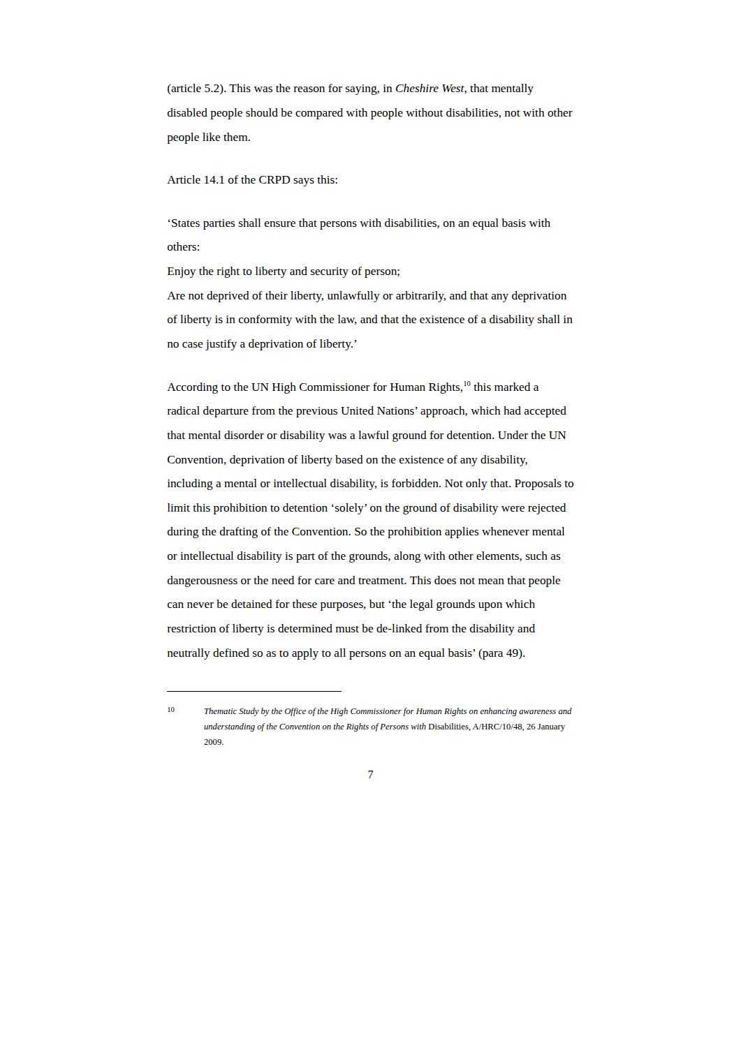(article 5.2). This was the reason for saying, in Cheshire West, that mentally disabled people should be compared with people without disabilities, not with other people like them.
Article 14.1 of the CRPD says this:
‘States parties shall ensure that persons with disabilities, on an equal basis with others:
Enjoy the right to liberty and security of person;
Are not deprived of their liberty, unlawfully or arbitrarily, and that any deprivation of liberty is in conformity with the law, and that the existence of a disability shall in no case justify a deprivation of liberty.’
According to the UN High Commissioner for Human Rights,10 this marked a radical departure from the previous United Nations’ approach, which had accepted that mental disorder or disability was a lawful ground for detention. Under the UN Convention, deprivation of liberty based on the existence of any disability, including a mental or intellectual disability, is forbidden. Not only that. Proposals to limit this prohibition to detention ‘solely’ on the ground of disability were rejected during the drafting of the Convention. So the prohibition applies whenever mental or intellectual disability is part of the grounds, along with other elements, such as dangerousness or the need for care and treatment. This does not mean that people can never be detained for these purposes, but ‘the legal grounds upon which restriction of liberty is determined must be de-linked from the disability and neutrally defined so as to apply to all persons on an equal basis’ (para 49).
10 Thematic Study by the Office of the High Commissioner for Human Rights on enhancing awareness and understanding of the Convention on the Rights of Persons with Disabilities, A/HRC/10/48, 26 January 2009.
7